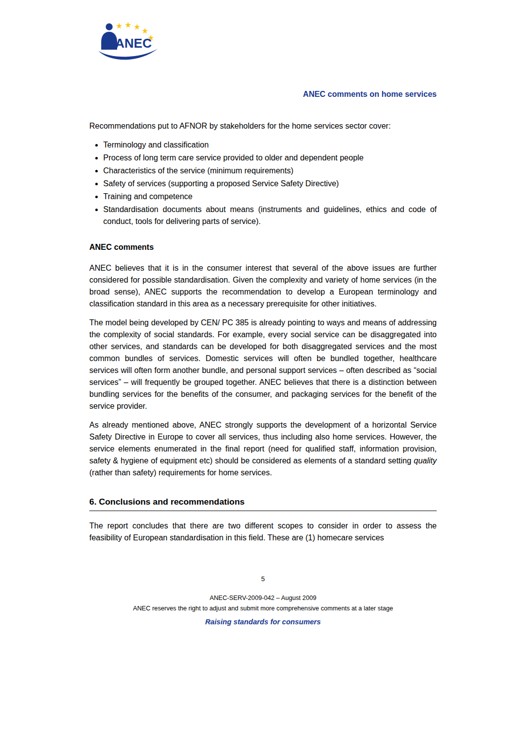ANEC
ANEC comments on home services
Recommendations put to AFNOR by stakeholders for the home services sector cover:
Terminology and classification
Process of long term care service provided to older and dependent people
Characteristics of the service (minimum requirements)
Safety of services (supporting a proposed Service Safety Directive)
Training and competence
Standardisation documents about means (instruments and guidelines, ethics and code of conduct, tools for delivering parts of service).
ANEC comments
ANEC believes that it is in the consumer interest that several of the above issues are further considered for possible standardisation. Given the complexity and variety of home services (in the broad sense), ANEC supports the recommendation to develop a European terminology and classification standard in this area as a necessary prerequisite for other initiatives.
The model being developed by CEN/ PC 385 is already pointing to ways and means of addressing the complexity of social standards. For example, every social service can be disaggregated into other services, and standards can be developed for both disaggregated services and the most common bundles of services. Domestic services will often be bundled together, healthcare services will often form another bundle, and personal support services – often described as “social services” – will frequently be grouped together. ANEC believes that there is a distinction between bundling services for the benefits of the consumer, and packaging services for the benefit of the service provider.
As already mentioned above, ANEC strongly supports the development of a horizontal Service Safety Directive in Europe to cover all services, thus including also home services. However, the service elements enumerated in the final report (need for qualified staff, information provision, safety & hygiene of equipment etc) should be considered as elements of a standard setting quality (rather than safety) requirements for home services.
6. Conclusions and recommendations
The report concludes that there are two different scopes to consider in order to assess the feasibility of European standardisation in this field. These are (1) homecare services
5
ANEC-SERV-2009-042 – August 2009
ANEC reserves the right to adjust and submit more comprehensive comments at a later stage
Raising standards for consumers